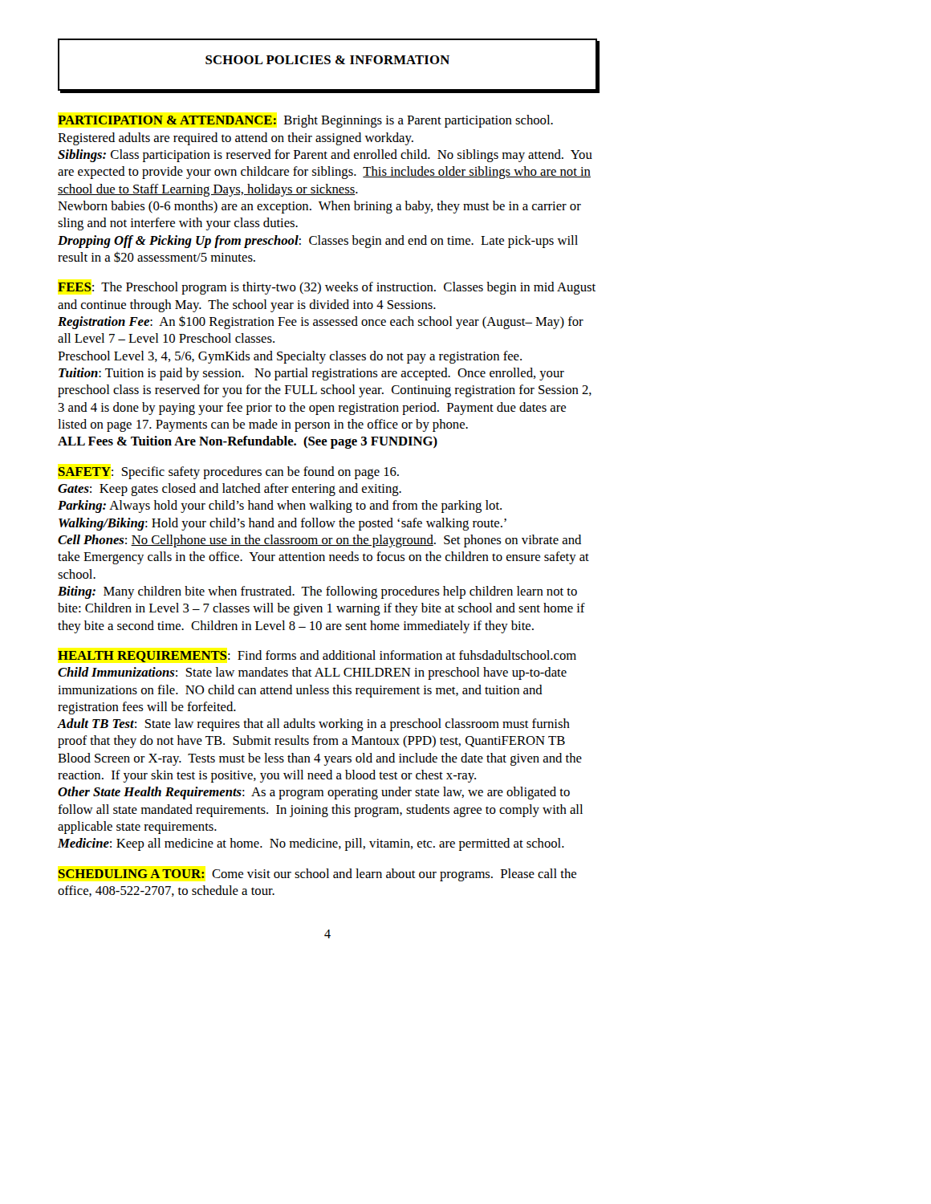SCHOOL POLICIES & INFORMATION
PARTICIPATION & ATTENDANCE: Bright Beginnings is a Parent participation school. Registered adults are required to attend on their assigned workday.
Siblings: Class participation is reserved for Parent and enrolled child. No siblings may attend. You are expected to provide your own childcare for siblings. This includes older siblings who are not in school due to Staff Learning Days, holidays or sickness.
Newborn babies (0-6 months) are an exception. When brining a baby, they must be in a carrier or sling and not interfere with your class duties.
Dropping Off & Picking Up from preschool: Classes begin and end on time. Late pick-ups will result in a $20 assessment/5 minutes.
FEES: The Preschool program is thirty-two (32) weeks of instruction. Classes begin in mid August and continue through May. The school year is divided into 4 Sessions.
Registration Fee: An $100 Registration Fee is assessed once each school year (August– May) for all Level 7 – Level 10 Preschool classes.
Preschool Level 3, 4, 5/6, GymKids and Specialty classes do not pay a registration fee.
Tuition: Tuition is paid by session. No partial registrations are accepted. Once enrolled, your preschool class is reserved for you for the FULL school year. Continuing registration for Session 2, 3 and 4 is done by paying your fee prior to the open registration period. Payment due dates are listed on page 17. Payments can be made in person in the office or by phone.
ALL Fees & Tuition Are Non-Refundable. (See page 3 FUNDING)
SAFETY: Specific safety procedures can be found on page 16.
Gates: Keep gates closed and latched after entering and exiting.
Parking: Always hold your child’s hand when walking to and from the parking lot.
Walking/Biking: Hold your child’s hand and follow the posted ‘safe walking route.’
Cell Phones: No Cellphone use in the classroom or on the playground. Set phones on vibrate and take Emergency calls in the office. Your attention needs to focus on the children to ensure safety at school.
Biting: Many children bite when frustrated. The following procedures help children learn not to bite: Children in Level 3 – 7 classes will be given 1 warning if they bite at school and sent home if they bite a second time. Children in Level 8 – 10 are sent home immediately if they bite.
HEALTH REQUIREMENTS: Find forms and additional information at fuhsdadultschool.com
Child Immunizations: State law mandates that ALL CHILDREN in preschool have up-to-date immunizations on file. NO child can attend unless this requirement is met, and tuition and registration fees will be forfeited.
Adult TB Test: State law requires that all adults working in a preschool classroom must furnish proof that they do not have TB. Submit results from a Mantoux (PPD) test, QuantiFERON TB Blood Screen or X-ray. Tests must be less than 4 years old and include the date that given and the reaction. If your skin test is positive, you will need a blood test or chest x-ray.
Other State Health Requirements: As a program operating under state law, we are obligated to follow all state mandated requirements. In joining this program, students agree to comply with all applicable state requirements.
Medicine: Keep all medicine at home. No medicine, pill, vitamin, etc. are permitted at school.
SCHEDULING A TOUR: Come visit our school and learn about our programs. Please call the office, 408-522-2707, to schedule a tour.
4